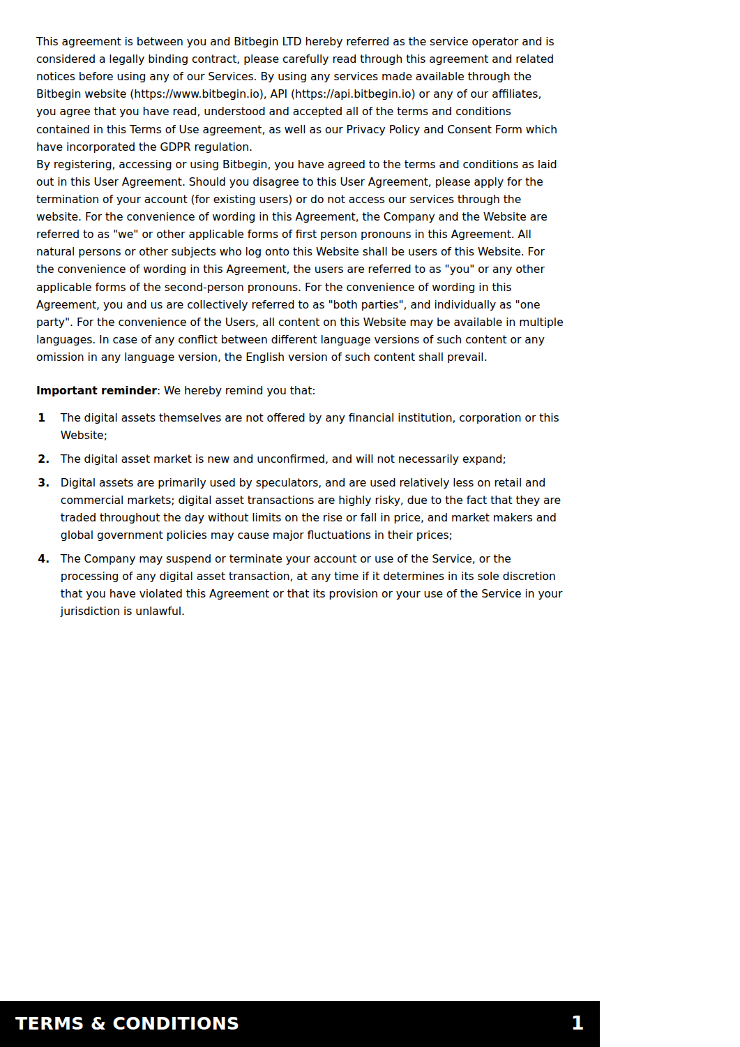This agreement is between you and Bitbegin LTD hereby referred as the service operator and is considered a legally binding contract, please carefully read through this agreement and related notices before using any of our Services. By using any services made available through the Bitbegin website (https://www.bitbegin.io), API (https://api.bitbegin.io) or any of our affiliates, you agree that you have read, understood and accepted all of the terms and conditions contained in this Terms of Use agreement, as well as our Privacy Policy and Consent Form which have incorporated the GDPR regulation.
By registering, accessing or using Bitbegin, you have agreed to the terms and conditions as laid out in this User Agreement. Should you disagree to this User Agreement, please apply for the termination of your account (for existing users) or do not access our services through the website. For the convenience of wording in this Agreement, the Company and the Website are referred to as "we" or other applicable forms of first person pronouns in this Agreement. All natural persons or other subjects who log onto this Website shall be users of this Website. For the convenience of wording in this Agreement, the users are referred to as "you" or any other applicable forms of the second-person pronouns. For the convenience of wording in this Agreement, you and us are collectively referred to as "both parties", and individually as "one party". For the convenience of the Users, all content on this Website may be available in multiple languages. In case of any conflict between different language versions of such content or any omission in any language version, the English version of such content shall prevail.
Important reminder: We hereby remind you that:
The digital assets themselves are not offered by any financial institution, corporation or this Website;
The digital asset market is new and unconfirmed, and will not necessarily expand;
Digital assets are primarily used by speculators, and are used relatively less on retail and commercial markets; digital asset transactions are highly risky, due to the fact that they are traded throughout the day without limits on the rise or fall in price, and market makers and global government policies may cause major fluctuations in their prices;
The Company may suspend or terminate your account or use of the Service, or the processing of any digital asset transaction, at any time if it determines in its sole discretion that you have violated this Agreement or that its provision or your use of the Service in your jurisdiction is unlawful.
TERMS & CONDITIONS 1